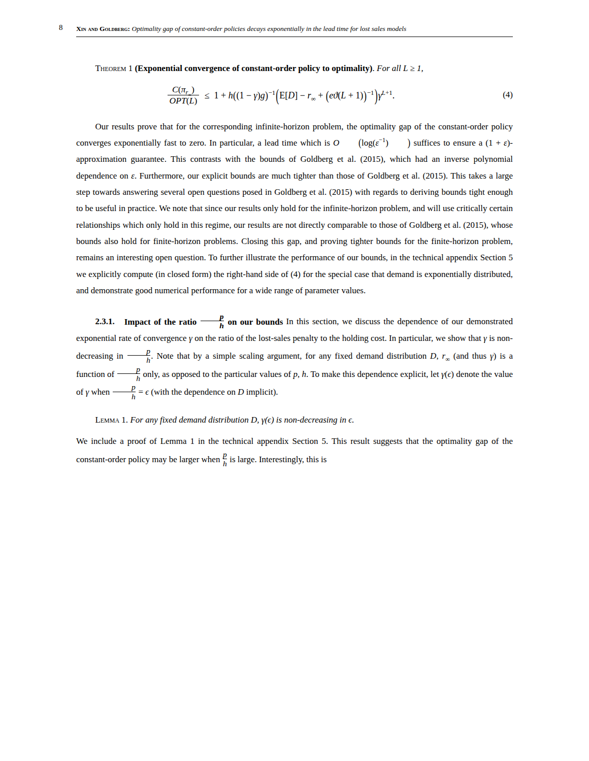8 Xin and Goldberg: Optimality gap of constant-order policies decays exponentially in the lead time for lost sales models
Theorem 1 (Exponential convergence of constant-order policy to optimality). For all L ≥ 1,
C(πr∞) OPT(L) ≤ 1 + h((1 − γ)g)−1(E[D] − r∞ + (eϑ(L + 1))−1) γL+1.
(4)
Our results prove that for the corresponding infinite-horizon problem, the optimality gap of the constant-order policy converges exponentially fast to zero. In particular, a lead time which is O(log(ε−1)) suffices to ensure a (1 + ε)-approximation guarantee. This contrasts with the bounds of Goldberg et al. (2015), which had an inverse polynomial dependence on ε. Furthermore, our explicit bounds are much tighter than those of Goldberg et al. (2015). This takes a large step towards answering several open questions posed in Goldberg et al. (2015) with regards to deriving bounds tight enough to be useful in practice. We note that since our results only hold for the infinite-horizon problem, and will use critically certain relationships which only hold in this regime, our results are not directly comparable to those of Goldberg et al. (2015), whose bounds also hold for finite-horizon problems. Closing this gap, and proving tighter bounds for the finite-horizon problem, remains an interesting open question. To further illustrate the performance of our bounds, in the technical appendix Section 5 we explicitly compute (in closed form) the right-hand side of (4) for the special case that demand is exponentially distributed, and demonstrate good numerical performance for a wide range of parameter values.
2.3.1. Impact of the ratio ph on our bounds In this section, we discuss the dependence of our demonstrated exponential rate of convergence γ on the ratio of the lost-sales penalty to the holding cost. In particular, we show that γ is non-decreasing in ph. Note that by a simple scaling argument, for any fixed demand distribution D, r∞ (and thus γ) is a function of ph only, as opposed to the particular values of p, h. To make this dependence explicit, let γ(ϵ) denote the value of γ when ph = ϵ (with the dependence on D implicit).
Lemma 1. For any fixed demand distribution D, γ(ϵ) is non-decreasing in ϵ.
We include a proof of Lemma 1 in the technical appendix Section 5. This result suggests that the optimality gap of the constant-order policy may be larger when ph is large. Interestingly, this is